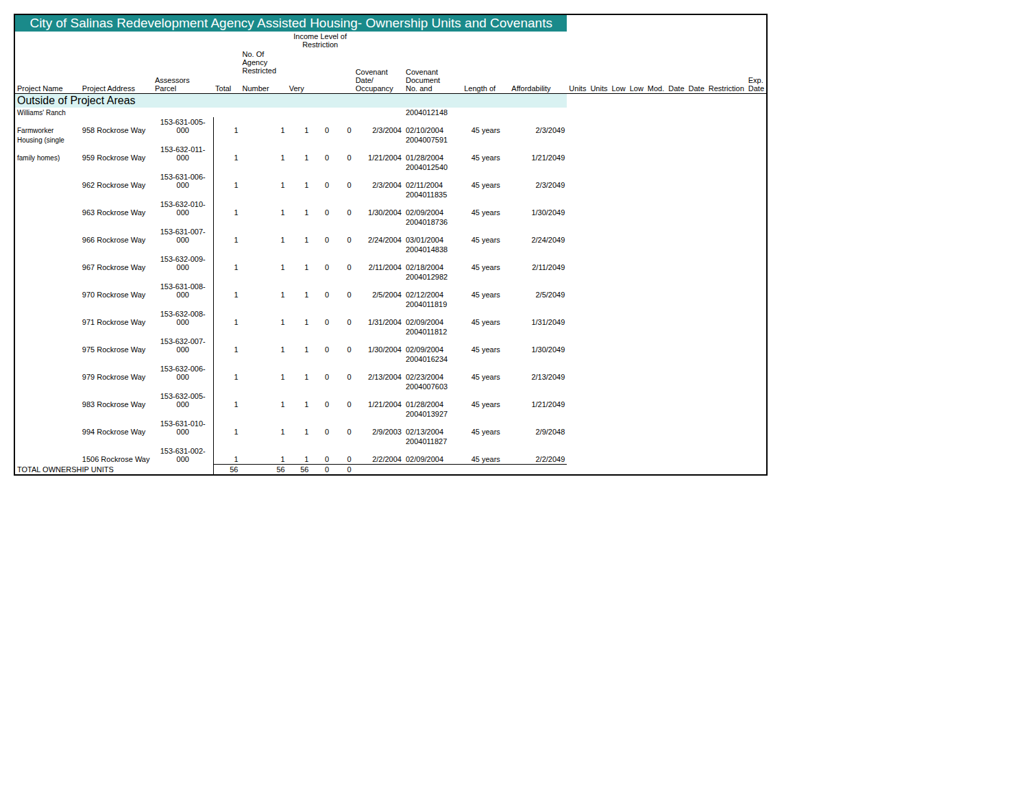| City of Salinas Redevelopment Agency Assisted Housing- Ownership Units and Covenants |
| | | | | | Income Level of Restriction | | | | |
| | | Assessors Parcel | Total | No. Of Agency Restricted | Very | | | Covenant Date/ Occupancy | Covenant Document No. and | Length of | Affordability |
| Project Name | Project Address | Number | Units | Units | Low | Low | Mod. | Date | Date | Restriction | Exp. Date |
| Outside of Project Areas |
| Williams' Ranch | | | | | | | | | 2004012148 | | |
| Farmworker | 958 Rockrose Way | 153-631-005-000 | 1 | 1 | 1 | 0 | 0 | 2/3/2004 | 02/10/2004 | 45 years | 2/3/2049 |
| Housing (single | | | | | | | | | 2004007591 | | |
| family homes) | 959 Rockrose Way | 153-632-011-000 | 1 | 1 | 1 | 0 | 0 | 1/21/2004 | 01/28/2004 | 45 years | 1/21/2049 |
| | | | | | | | | | 2004012540 | | |
| | 962 Rockrose Way | 153-631-006-000 | 1 | 1 | 1 | 0 | 0 | 2/3/2004 | 02/11/2004 | 45 years | 2/3/2049 |
| | | | | | | | | | 2004011835 | | |
| | 963 Rockrose Way | 153-632-010-000 | 1 | 1 | 1 | 0 | 0 | 1/30/2004 | 02/09/2004 | 45 years | 1/30/2049 |
| | | | | | | | | | 2004018736 | | |
| | 966 Rockrose Way | 153-631-007-000 | 1 | 1 | 1 | 0 | 0 | 2/24/2004 | 03/01/2004 | 45 years | 2/24/2049 |
| | | | | | | | | | 2004014838 | | |
| | 967 Rockrose Way | 153-632-009-000 | 1 | 1 | 1 | 0 | 0 | 2/11/2004 | 02/18/2004 | 45 years | 2/11/2049 |
| | | | | | | | | | 2004012982 | | |
| | 970 Rockrose Way | 153-631-008-000 | 1 | 1 | 1 | 0 | 0 | 2/5/2004 | 02/12/2004 | 45 years | 2/5/2049 |
| | | | | | | | | | 2004011819 | | |
| | 971 Rockrose Way | 153-632-008-000 | 1 | 1 | 1 | 0 | 0 | 1/31/2004 | 02/09/2004 | 45 years | 1/31/2049 |
| | | | | | | | | | 2004011812 | | |
| | 975 Rockrose Way | 153-632-007-000 | 1 | 1 | 1 | 0 | 0 | 1/30/2004 | 02/09/2004 | 45 years | 1/30/2049 |
| | | | | | | | | | 2004016234 | | |
| | 979 Rockrose Way | 153-632-006-000 | 1 | 1 | 1 | 0 | 0 | 2/13/2004 | 02/23/2004 | 45 years | 2/13/2049 |
| | | | | | | | | | 2004007603 | | |
| | 983 Rockrose Way | 153-632-005-000 | 1 | 1 | 1 | 0 | 0 | 1/21/2004 | 01/28/2004 | 45 years | 1/21/2049 |
| | | | | | | | | | 2004013927 | | |
| | 994 Rockrose Way | 153-631-010-000 | 1 | 1 | 1 | 0 | 0 | 2/9/2003 | 02/13/2004 | 45 years | 2/9/2048 |
| | | | | | | | | | 2004011827 | | |
| | 1506 Rockrose Way | 153-631-002-000 | 1 | 1 | 1 | 0 | 0 | 2/2/2004 | 02/09/2004 | 45 years | 2/2/2049 |
| TOTAL OWNERSHIP UNITS | 56 | 56 | 56 | 0 | 0 | | | | |